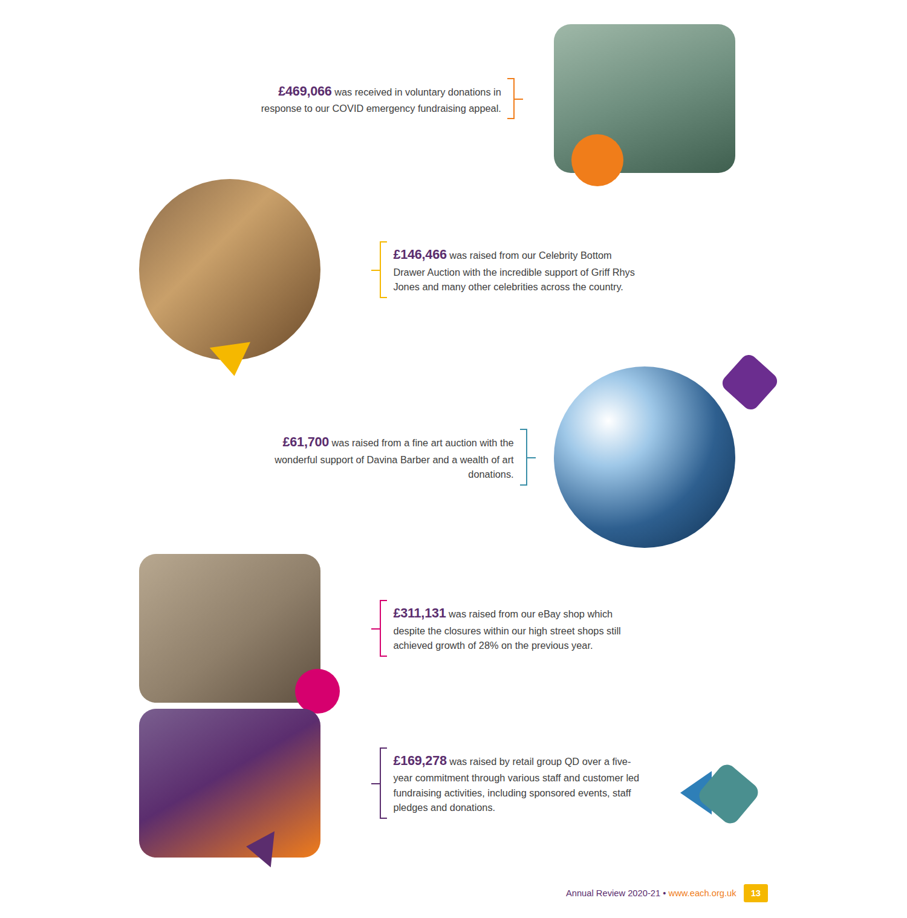£469,066 was received in voluntary donations in response to our COVID emergency fundraising appeal.
£146,466 was raised from our Celebrity Bottom Drawer Auction with the incredible support of Griff Rhys Jones and many other celebrities across the country.
£61,700 was raised from a fine art auction with the wonderful support of Davina Barber and a wealth of art donations.
£311,131 was raised from our eBay shop which despite the closures within our high street shops still achieved growth of 28% on the previous year.
£169,278 was raised by retail group QD over a five-year commitment through various staff and customer led fundraising activities, including sponsored events, staff pledges and donations.
Annual Review 2020-21 • www.each.org.uk 13